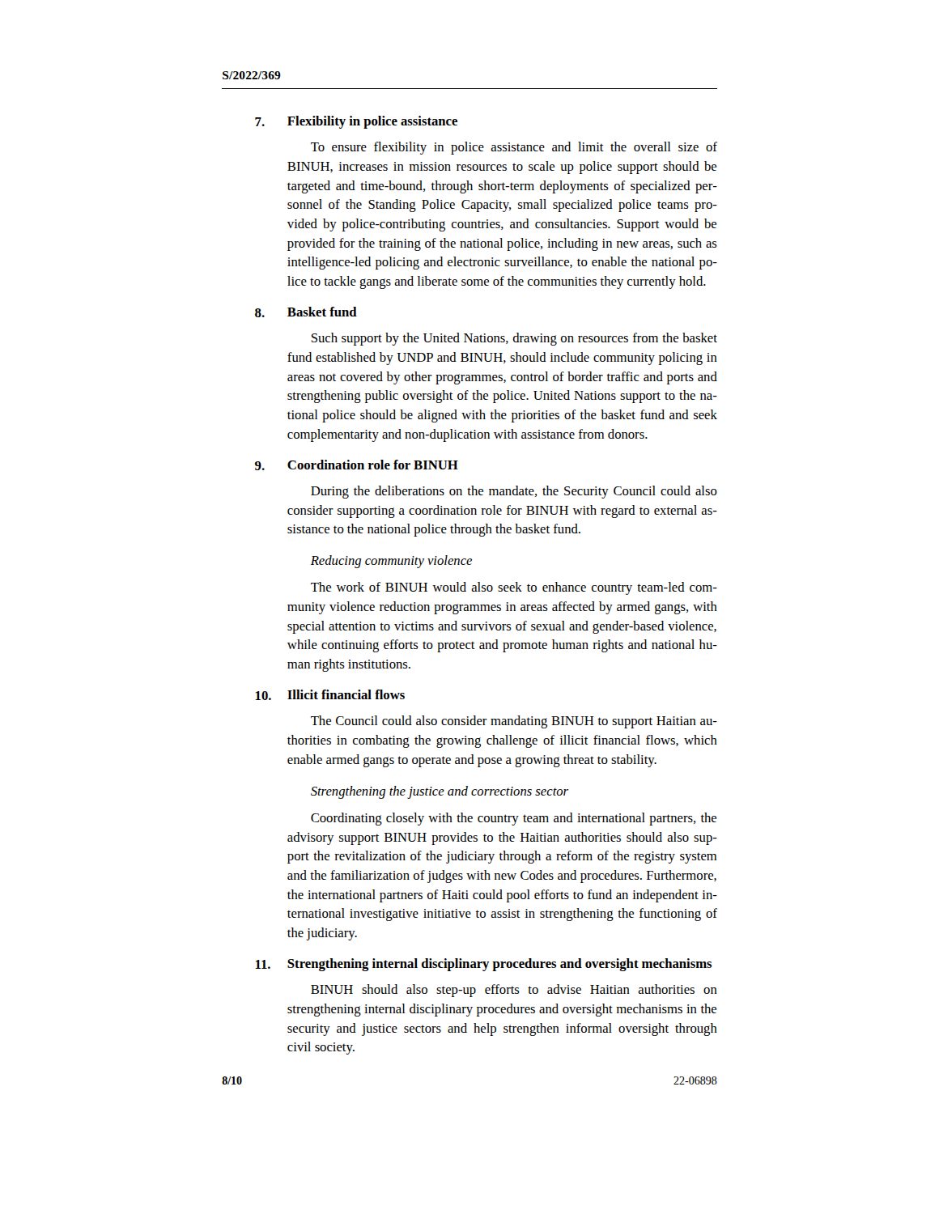S/2022/369
7.
Flexibility in police assistance
To ensure flexibility in police assistance and limit the overall size of BINUH, increases in mission resources to scale up police support should be targeted and time-bound, through short-term deployments of specialized personnel of the Standing Police Capacity, small specialized police teams provided by police-contributing countries, and consultancies. Support would be provided for the training of the national police, including in new areas, such as intelligence-led policing and electronic surveillance, to enable the national police to tackle gangs and liberate some of the communities they currently hold.
8.
Basket fund
Such support by the United Nations, drawing on resources from the basket fund established by UNDP and BINUH, should include community policing in areas not covered by other programmes, control of border traffic and ports and strengthening public oversight of the police. United Nations support to the national police should be aligned with the priorities of the basket fund and seek complementarity and non-duplication with assistance from donors.
9.
Coordination role for BINUH
During the deliberations on the mandate, the Security Council could also consider supporting a coordination role for BINUH with regard to external assistance to the national police through the basket fund.
Reducing community violence
The work of BINUH would also seek to enhance country team-led community violence reduction programmes in areas affected by armed gangs, with special attention to victims and survivors of sexual and gender-based violence, while continuing efforts to protect and promote human rights and national human rights institutions.
10.
Illicit financial flows
The Council could also consider mandating BINUH to support Haitian authorities in combating the growing challenge of illicit financial flows, which enable armed gangs to operate and pose a growing threat to stability.
Strengthening the justice and corrections sector
Coordinating closely with the country team and international partners, the advisory support BINUH provides to the Haitian authorities should also support the revitalization of the judiciary through a reform of the registry system and the familiarization of judges with new Codes and procedures. Furthermore, the international partners of Haiti could pool efforts to fund an independent international investigative initiative to assist in strengthening the functioning of the judiciary.
11.
Strengthening internal disciplinary procedures and oversight mechanisms
BINUH should also step-up efforts to advise Haitian authorities on strengthening internal disciplinary procedures and oversight mechanisms in the security and justice sectors and help strengthen informal oversight through civil society.
8/10 22-06898